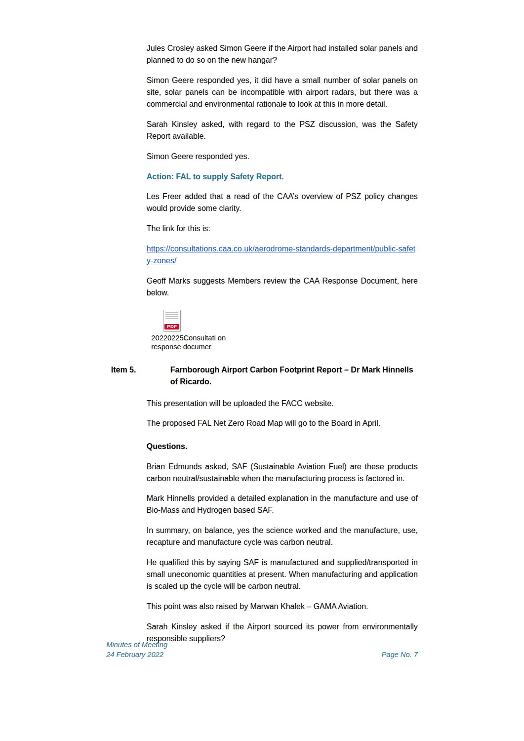Jules Crosley asked Simon Geere if the Airport had installed solar panels and planned to do so on the new hangar?
Simon Geere responded yes, it did have a small number of solar panels on site, solar panels can be incompatible with airport radars, but there was a commercial and environmental rationale to look at this in more detail.
Sarah Kinsley asked, with regard to the PSZ discussion, was the Safety Report available.
Simon Geere responded yes.
Action: FAL to supply Safety Report.
Les Freer added that a read of the CAA’s overview of PSZ policy changes would provide some clarity.
The link for this is:
https://consultations.caa.co.uk/aerodrome-standards-department/public-safety-zones/
Geoff Marks suggests Members review the CAA Response Document, here below.
PDF
20220225Consultati on response documer
Item 5.
Farnborough Airport Carbon Footprint Report – Dr Mark Hinnells of Ricardo.
This presentation will be uploaded the FACC website.
The proposed FAL Net Zero Road Map will go to the Board in April.
Questions.
Brian Edmunds asked, SAF (Sustainable Aviation Fuel) are these products carbon neutral/sustainable when the manufacturing process is factored in.
Mark Hinnells provided a detailed explanation in the manufacture and use of Bio-Mass and Hydrogen based SAF.
In summary, on balance, yes the science worked and the manufacture, use, recapture and manufacture cycle was carbon neutral.
He qualified this by saying SAF is manufactured and supplied/transported in small uneconomic quantities at present. When manufacturing and application is scaled up the cycle will be carbon neutral.
This point was also raised by Marwan Khalek – GAMA Aviation.
Sarah Kinsley asked if the Airport sourced its power from environmentally responsible suppliers?
Minutes of Meeting
24 February 2022
Page No. 7